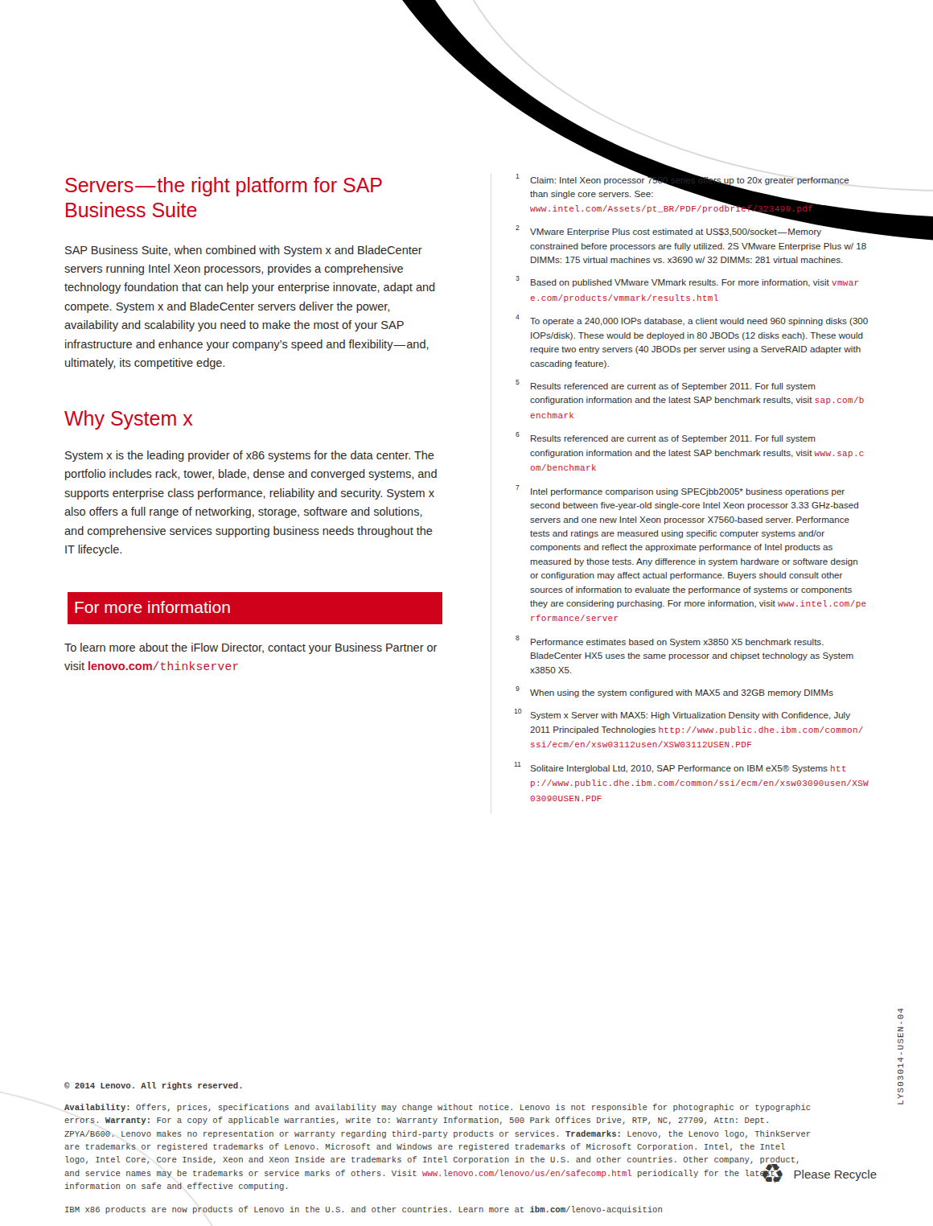lenovo.
Servers — the right platform for SAP Business Suite
SAP Business Suite, when combined with System x and BladeCenter servers running Intel Xeon processors, provides a comprehensive technology foundation that can help your enterprise innovate, adapt and compete. System x and BladeCenter servers deliver the power, availability and scalability you need to make the most of your SAP infrastructure and enhance your company’s speed and flexibility — and, ultimately, its competitive edge.
Why System x
System x is the leading provider of x86 systems for the data center. The portfolio includes rack, tower, blade, dense and converged systems, and supports enterprise class performance, reliability and security. System x also offers a full range of networking, storage, software and solutions, and comprehensive services supporting business needs throughout the IT lifecycle.
For more information
To learn more about the iFlow Director, contact your Business Partner or visit lenovo.com/thinkserver
Claim: Intel Xeon processor 7500 series offers up to 20x greater performance than single core servers. See:
www.intel.com/Assets/pt_BR/PDF/prodbrief/323499.pdf
VMware Enterprise Plus cost estimated at US$3,500/socket — Memory constrained before processors are fully utilized. 2S VMware Enterprise Plus w/ 18 DIMMs: 175 virtual machines vs. x3690 w/ 32 DIMMs: 281 virtual machines.
Based on published VMware VMmark results. For more information, visit vmware.com/products/vmmark/results.html
To operate a 240,000 IOPs database, a client would need 960 spinning disks (300 IOPs/disk). These would be deployed in 80 JBODs (12 disks each). These would require two entry servers (40 JBODs per server using a ServeRAID adapter with cascading feature).
Results referenced are current as of September 2011. For full system configuration information and the latest SAP benchmark results, visit sap.com/benchmark
Results referenced are current as of September 2011. For full system configuration information and the latest SAP benchmark results, visit www.sap.com/benchmark
Intel performance comparison using SPECjbb2005* business operations per second between five-year-old single-core Intel Xeon processor 3.33 GHz-based servers and one new Intel Xeon processor X7560-based server. Performance tests and ratings are measured using specific computer systems and/or components and reflect the approximate performance of Intel products as measured by those tests. Any difference in system hardware or software design or configuration may affect actual performance. Buyers should consult other sources of information to evaluate the performance of systems or components they are considering purchasing. For more information, visit www.intel.com/performance/server
Performance estimates based on System x3850 X5 benchmark results. BladeCenter HX5 uses the same processor and chipset technology as System x3850 X5.
When using the system configured with MAX5 and 32GB memory DIMMs
System x Server with MAX5: High Virtualization Density with Confidence, July 2011 Principaled Technologies http://www.public.dhe.ibm.com/common/ssi/ecm/en/xsw03112usen/XSW03112USEN.PDF
Solitaire Interglobal Ltd, 2010, SAP Performance on IBM eX5® Systems http://www.public.dhe.ibm.com/common/ssi/ecm/en/xsw03090usen/XSW03090USEN.PDF
© 2014 Lenovo. All rights reserved.
Availability: Offers, prices, specifications and availability may change without notice. Lenovo is not responsible for photographic or typographic errors. Warranty: For a copy of applicable warranties, write to: Warranty Information, 500 Park Offices Drive, RTP, NC, 27709, Attn: Dept. ZPYA/B600. Lenovo makes no representation or warranty regarding third-party products or services. Trademarks: Lenovo, the Lenovo logo, ThinkServer are trademarks or registered trademarks of Lenovo. Microsoft and Windows are registered trademarks of Microsoft Corporation. Intel, the Intel logo, Intel Core, Core Inside, Xeon and Xeon Inside are trademarks of Intel Corporation in the U.S. and other countries. Other company, product, and service names may be trademarks or service marks of others. Visit www.lenovo.com/lenovo/us/en/safecomp.html periodically for the latest information on safe and effective computing.
IBM x86 products are now products of Lenovo in the U.S. and other countries. Learn more at ibm.com/lenovo-acquisition
LYS03014-USEN-04
♻ Please Recycle